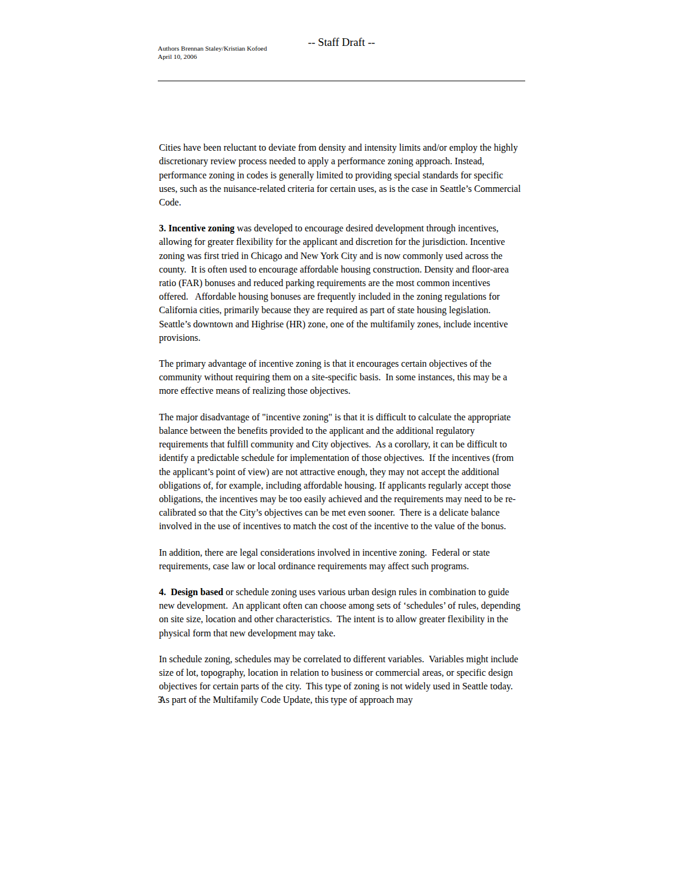-- Staff Draft --
Authors Brennan Staley/Kristian Kofoed
April 10, 2006
Cities have been reluctant to deviate from density and intensity limits and/or employ the highly discretionary review process needed to apply a performance zoning approach. Instead, performance zoning in codes is generally limited to providing special standards for specific uses, such as the nuisance-related criteria for certain uses, as is the case in Seattle’s Commercial Code.
3. Incentive zoning was developed to encourage desired development through incentives, allowing for greater flexibility for the applicant and discretion for the jurisdiction. Incentive zoning was first tried in Chicago and New York City and is now commonly used across the county. It is often used to encourage affordable housing construction. Density and floor-area ratio (FAR) bonuses and reduced parking requirements are the most common incentives offered. Affordable housing bonuses are frequently included in the zoning regulations for California cities, primarily because they are required as part of state housing legislation. Seattle’s downtown and Highrise (HR) zone, one of the multifamily zones, include incentive provisions.
The primary advantage of incentive zoning is that it encourages certain objectives of the community without requiring them on a site-specific basis. In some instances, this may be a more effective means of realizing those objectives.
The major disadvantage of "incentive zoning" is that it is difficult to calculate the appropriate balance between the benefits provided to the applicant and the additional regulatory requirements that fulfill community and City objectives. As a corollary, it can be difficult to identify a predictable schedule for implementation of those objectives. If the incentives (from the applicant’s point of view) are not attractive enough, they may not accept the additional obligations of, for example, including affordable housing. If applicants regularly accept those obligations, the incentives may be too easily achieved and the requirements may need to be re-calibrated so that the City’s objectives can be met even sooner. There is a delicate balance involved in the use of incentives to match the cost of the incentive to the value of the bonus.
In addition, there are legal considerations involved in incentive zoning. Federal or state requirements, case law or local ordinance requirements may affect such programs.
4. Design based or schedule zoning uses various urban design rules in combination to guide new development. An applicant often can choose among sets of ‘schedules’ of rules, depending on site size, location and other characteristics. The intent is to allow greater flexibility in the physical form that new development may take.
In schedule zoning, schedules may be correlated to different variables. Variables might include size of lot, topography, location in relation to business or commercial areas, or specific design objectives for certain parts of the city. This type of zoning is not widely used in Seattle today. As part of the Multifamily Code Update, this type of approach may
3